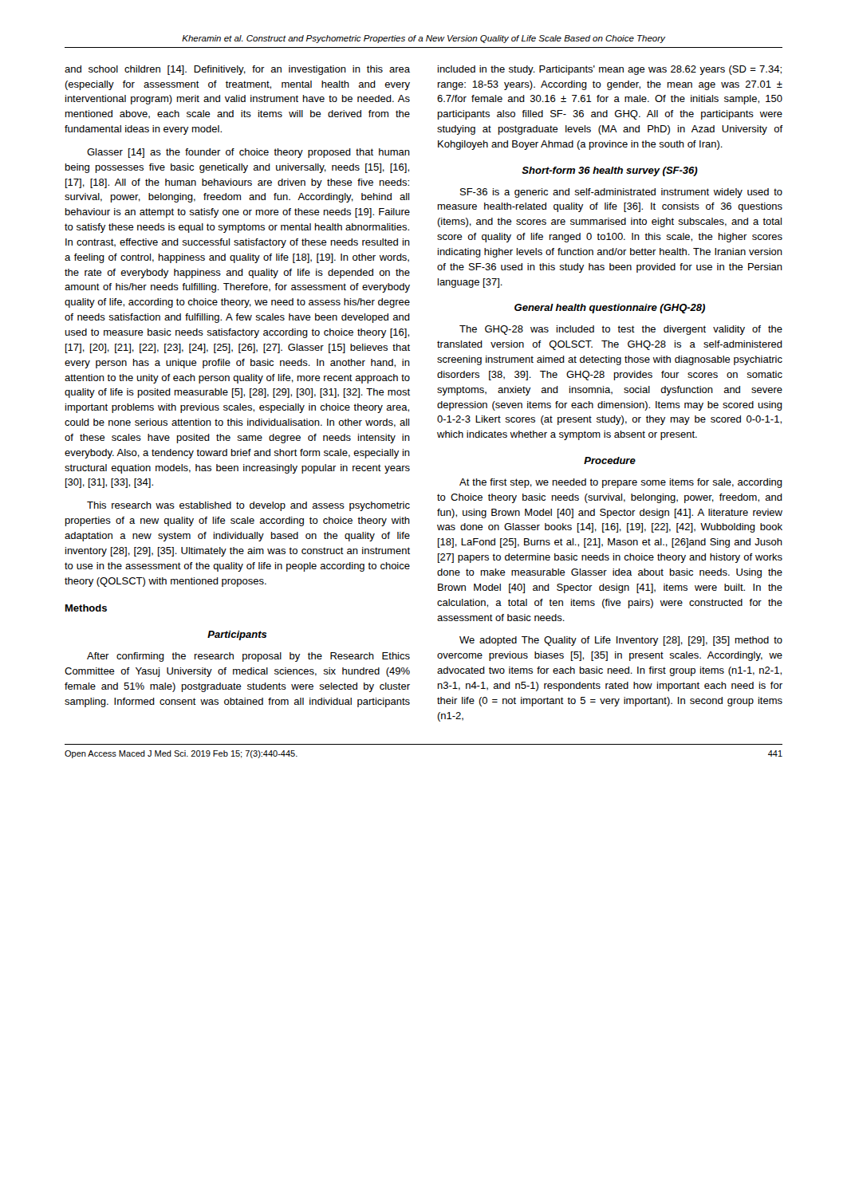Kheramin et al. Construct and Psychometric Properties of a New Version Quality of Life Scale Based on Choice Theory
and school children [14]. Definitively, for an investigation in this area (especially for assessment of treatment, mental health and every interventional program) merit and valid instrument have to be needed. As mentioned above, each scale and its items will be derived from the fundamental ideas in every model.
Glasser [14] as the founder of choice theory proposed that human being possesses five basic genetically and universally, needs [15], [16], [17], [18]. All of the human behaviours are driven by these five needs: survival, power, belonging, freedom and fun. Accordingly, behind all behaviour is an attempt to satisfy one or more of these needs [19]. Failure to satisfy these needs is equal to symptoms or mental health abnormalities. In contrast, effective and successful satisfactory of these needs resulted in a feeling of control, happiness and quality of life [18], [19]. In other words, the rate of everybody happiness and quality of life is depended on the amount of his/her needs fulfilling. Therefore, for assessment of everybody quality of life, according to choice theory, we need to assess his/her degree of needs satisfaction and fulfilling. A few scales have been developed and used to measure basic needs satisfactory according to choice theory [16], [17], [20], [21], [22], [23], [24], [25], [26], [27]. Glasser [15] believes that every person has a unique profile of basic needs. In another hand, in attention to the unity of each person quality of life, more recent approach to quality of life is posited measurable [5], [28], [29], [30], [31], [32]. The most important problems with previous scales, especially in choice theory area, could be none serious attention to this individualisation. In other words, all of these scales have posited the same degree of needs intensity in everybody. Also, a tendency toward brief and short form scale, especially in structural equation models, has been increasingly popular in recent years [30], [31], [33], [34].
This research was established to develop and assess psychometric properties of a new quality of life scale according to choice theory with adaptation a new system of individually based on the quality of life inventory [28], [29], [35]. Ultimately the aim was to construct an instrument to use in the assessment of the quality of life in people according to choice theory (QOLSCT) with mentioned proposes.
Methods
Participants
After confirming the research proposal by the Research Ethics Committee of Yasuj University of medical sciences, six hundred (49% female and 51% male) postgraduate students were selected by cluster sampling. Informed consent was obtained from all individual participants included in the study. Participants' mean age was 28.62 years (SD = 7.34; range: 18-53 years). According to gender, the mean age was 27.01 ± 6.7/for female and 30.16 ± 7.61 for a male. Of the initials sample, 150 participants also filled SF- 36 and GHQ. All of the participants were studying at postgraduate levels (MA and PhD) in Azad University of Kohgiloyeh and Boyer Ahmad (a province in the south of Iran).
Short-form 36 health survey (SF-36)
SF-36 is a generic and self-administrated instrument widely used to measure health-related quality of life [36]. It consists of 36 questions (items), and the scores are summarised into eight subscales, and a total score of quality of life ranged 0 to100. In this scale, the higher scores indicating higher levels of function and/or better health. The Iranian version of the SF-36 used in this study has been provided for use in the Persian language [37].
General health questionnaire (GHQ-28)
The GHQ-28 was included to test the divergent validity of the translated version of QOLSCT. The GHQ-28 is a self-administered screening instrument aimed at detecting those with diagnosable psychiatric disorders [38, 39]. The GHQ-28 provides four scores on somatic symptoms, anxiety and insomnia, social dysfunction and severe depression (seven items for each dimension). Items may be scored using 0-1-2-3 Likert scores (at present study), or they may be scored 0-0-1-1, which indicates whether a symptom is absent or present.
Procedure
At the first step, we needed to prepare some items for sale, according to Choice theory basic needs (survival, belonging, power, freedom, and fun), using Brown Model [40] and Spector design [41]. A literature review was done on Glasser books [14], [16], [19], [22], [42], Wubbolding book [18], LaFond [25], Burns et al., [21], Mason et al., [26]and Sing and Jusoh [27] papers to determine basic needs in choice theory and history of works done to make measurable Glasser idea about basic needs. Using the Brown Model [40] and Spector design [41], items were built. In the calculation, a total of ten items (five pairs) were constructed for the assessment of basic needs.
We adopted The Quality of Life Inventory [28], [29], [35] method to overcome previous biases [5], [35] in present scales. Accordingly, we advocated two items for each basic need. In first group items (n1-1, n2-1, n3-1, n4-1, and n5-1) respondents rated how important each need is for their life (0 = not important to 5 = very important). In second group items (n1-2,
Open Access Maced J Med Sci. 2019 Feb 15; 7(3):440-445. 441